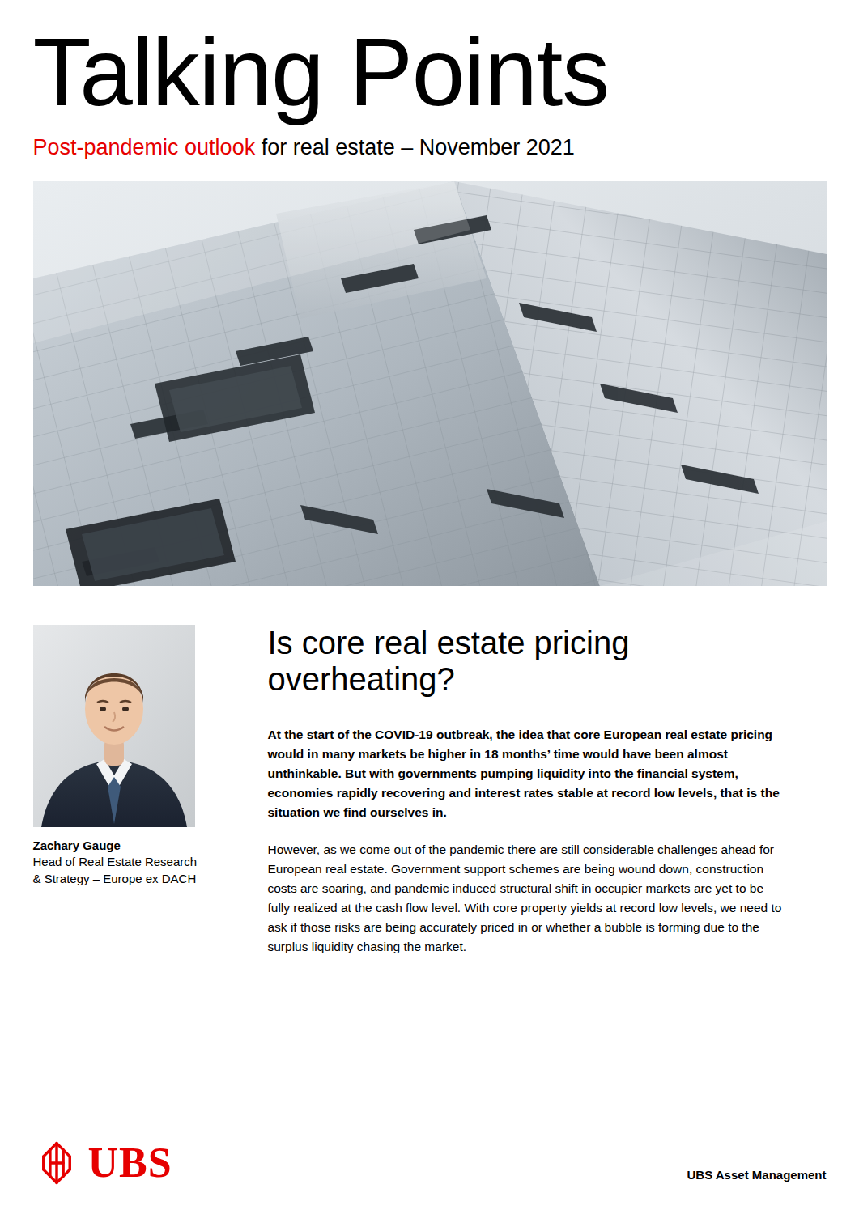Talking Points
Post-pandemic outlook for real estate – November 2021
Zachary Gauge
Head of Real Estate Research
& Strategy – Europe ex DACH
Is core real estate pricing overheating?
At the start of the COVID-19 outbreak, the idea that core European real estate pricing would in many markets be higher in 18 months’ time would have been almost unthinkable. But with governments pumping liquidity into the financial system, economies rapidly recovering and interest rates stable at record low levels, that is the situation we find ourselves in.
However, as we come out of the pandemic there are still considerable challenges ahead for European real estate. Government support schemes are being wound down, construction costs are soaring, and pandemic induced structural shift in occupier markets are yet to be fully realized at the cash flow level. With core property yields at record low levels, we need to ask if those risks are being accurately priced in or whether a bubble is forming due to the surplus liquidity chasing the market.
UBS
UBS Asset Management